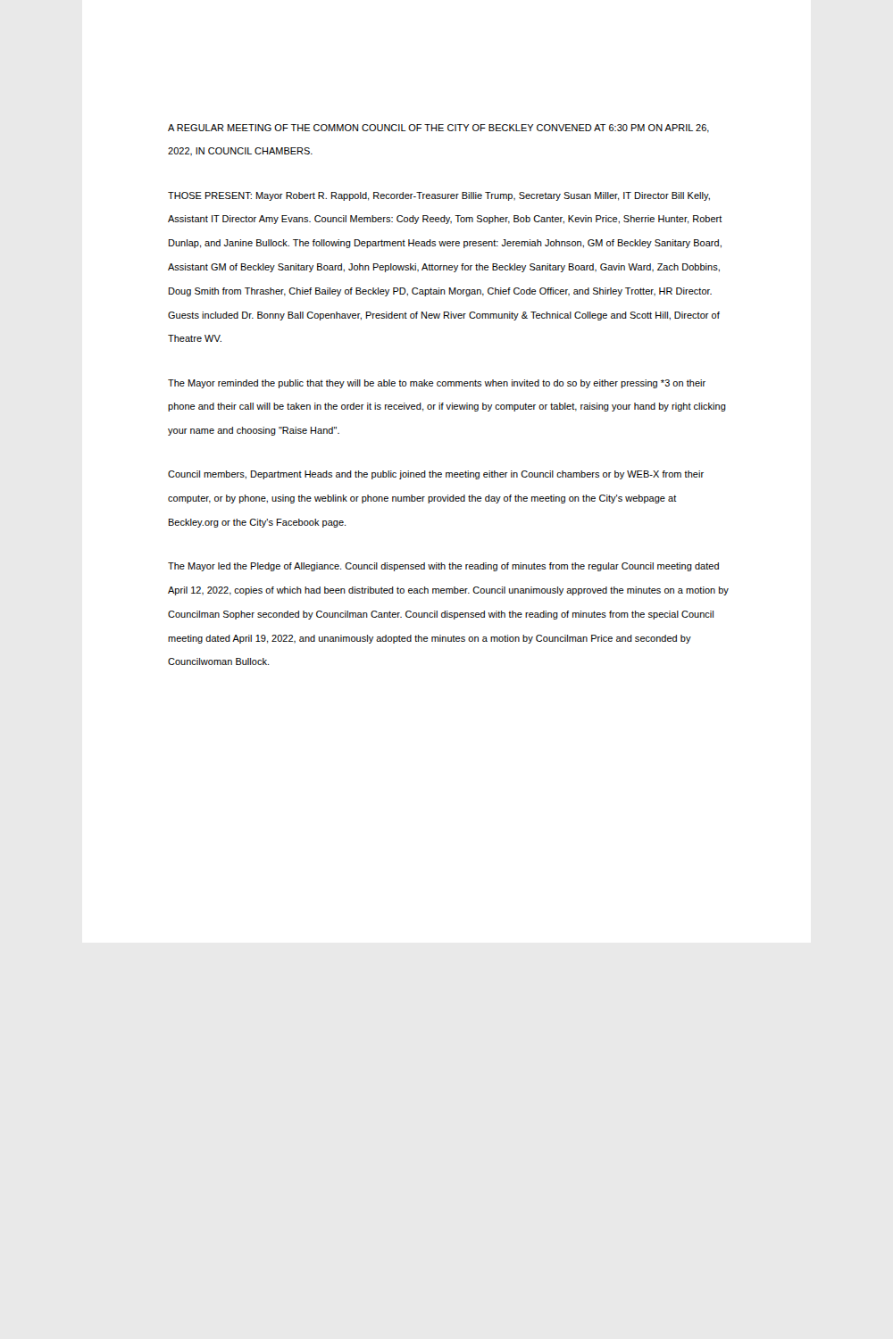A REGULAR MEETING OF THE COMMON COUNCIL OF THE CITY OF BECKLEY CONVENED AT 6:30 PM ON APRIL 26, 2022, IN COUNCIL CHAMBERS.
THOSE PRESENT: Mayor Robert R. Rappold, Recorder-Treasurer Billie Trump, Secretary Susan Miller, IT Director Bill Kelly, Assistant IT Director Amy Evans. Council Members: Cody Reedy, Tom Sopher, Bob Canter, Kevin Price, Sherrie Hunter, Robert Dunlap, and Janine Bullock. The following Department Heads were present: Jeremiah Johnson, GM of Beckley Sanitary Board, Assistant GM of Beckley Sanitary Board, John Peplowski, Attorney for the Beckley Sanitary Board, Gavin Ward, Zach Dobbins, Doug Smith from Thrasher, Chief Bailey of Beckley PD, Captain Morgan, Chief Code Officer, and Shirley Trotter, HR Director. Guests included Dr. Bonny Ball Copenhaver, President of New River Community & Technical College and Scott Hill, Director of Theatre WV.
The Mayor reminded the public that they will be able to make comments when invited to do so by either pressing *3 on their phone and their call will be taken in the order it is received, or if viewing by computer or tablet, raising your hand by right clicking your name and choosing "Raise Hand".
Council members, Department Heads and the public joined the meeting either in Council chambers or by WEB-X from their computer, or by phone, using the weblink or phone number provided the day of the meeting on the City's webpage at Beckley.org or the City's Facebook page.
The Mayor led the Pledge of Allegiance. Council dispensed with the reading of minutes from the regular Council meeting dated April 12, 2022, copies of which had been distributed to each member. Council unanimously approved the minutes on a motion by Councilman Sopher seconded by Councilman Canter. Council dispensed with the reading of minutes from the special Council meeting dated April 19, 2022, and unanimously adopted the minutes on a motion by Councilman Price and seconded by Councilwoman Bullock.